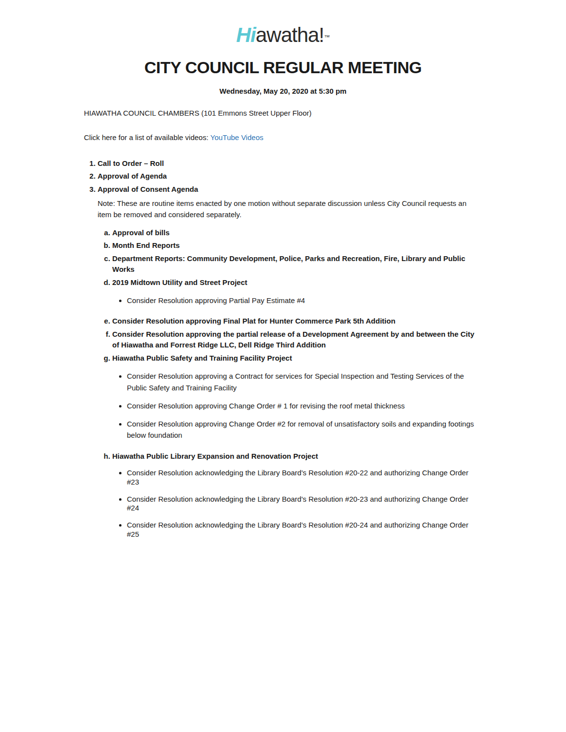Hi awatha!™
CITY COUNCIL REGULAR MEETING
Wednesday, May 20, 2020 at 5:30 pm
HIAWATHA COUNCIL CHAMBERS (101 Emmons Street Upper Floor)
Click here for a list of available videos: YouTube Videos
Call to Order – Roll
Approval of Agenda
Approval of Consent Agenda
Note: These are routine items enacted by one motion without separate discussion unless City Council requests an item be removed and considered separately.
Approval of bills
Month End Reports
Department Reports: Community Development, Police, Parks and Recreation, Fire, Library and Public Works
2019 Midtown Utility and Street Project
Consider Resolution approving Partial Pay Estimate #4
Consider Resolution approving Final Plat for Hunter Commerce Park 5th Addition
Consider Resolution approving the partial release of a Development Agreement by and between the City of Hiawatha and Forrest Ridge LLC, Dell Ridge Third Addition
Hiawatha Public Safety and Training Facility Project
Consider Resolution approving a Contract for services for Special Inspection and Testing Services of the Public Safety and Training Facility
Consider Resolution approving Change Order # 1 for revising the roof metal thickness
Consider Resolution approving Change Order #2 for removal of unsatisfactory soils and expanding footings below foundation
Hiawatha Public Library Expansion and Renovation Project
Consider Resolution acknowledging the Library Board's Resolution #20-22 and authorizing Change Order #23
Consider Resolution acknowledging the Library Board's Resolution #20-23 and authorizing Change Order #24
Consider Resolution acknowledging the Library Board's Resolution #20-24 and authorizing Change Order #25